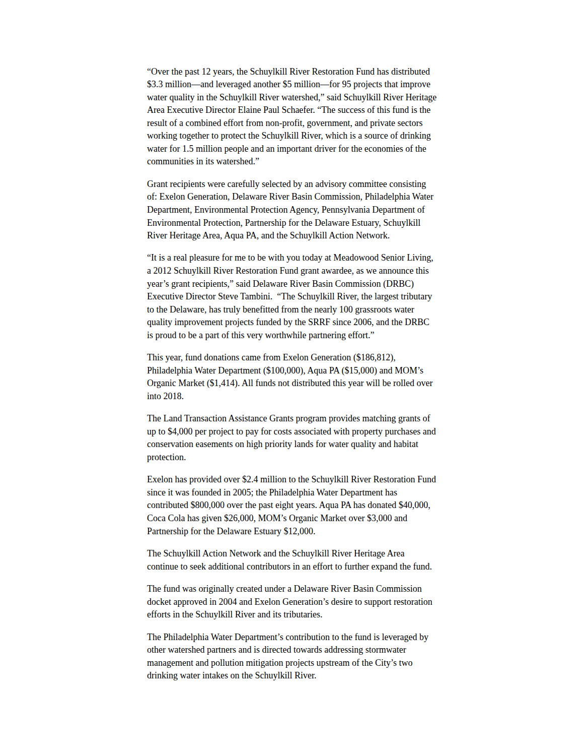“Over the past 12 years, the Schuylkill River Restoration Fund has distributed $3.3 million—and leveraged another $5 million—for 95 projects that improve water quality in the Schuylkill River watershed,” said Schuylkill River Heritage Area Executive Director Elaine Paul Schaefer. “The success of this fund is the result of a combined effort from non-profit, government, and private sectors working together to protect the Schuylkill River, which is a source of drinking water for 1.5 million people and an important driver for the economies of the communities in its watershed.”
Grant recipients were carefully selected by an advisory committee consisting of: Exelon Generation, Delaware River Basin Commission, Philadelphia Water Department, Environmental Protection Agency, Pennsylvania Department of Environmental Protection, Partnership for the Delaware Estuary, Schuylkill River Heritage Area, Aqua PA, and the Schuylkill Action Network.
“It is a real pleasure for me to be with you today at Meadowood Senior Living, a 2012 Schuylkill River Restoration Fund grant awardee, as we announce this year’s grant recipients,” said Delaware River Basin Commission (DRBC) Executive Director Steve Tambini. “The Schuylkill River, the largest tributary to the Delaware, has truly benefitted from the nearly 100 grassroots water quality improvement projects funded by the SRRF since 2006, and the DRBC is proud to be a part of this very worthwhile partnering effort.”
This year, fund donations came from Exelon Generation ($186,812), Philadelphia Water Department ($100,000), Aqua PA ($15,000) and MOM’s Organic Market ($1,414). All funds not distributed this year will be rolled over into 2018.
The Land Transaction Assistance Grants program provides matching grants of up to $4,000 per project to pay for costs associated with property purchases and conservation easements on high priority lands for water quality and habitat protection.
Exelon has provided over $2.4 million to the Schuylkill River Restoration Fund since it was founded in 2005; the Philadelphia Water Department has contributed $800,000 over the past eight years. Aqua PA has donated $40,000, Coca Cola has given $26,000, MOM’s Organic Market over $3,000 and Partnership for the Delaware Estuary $12,000.
The Schuylkill Action Network and the Schuylkill River Heritage Area continue to seek additional contributors in an effort to further expand the fund.
The fund was originally created under a Delaware River Basin Commission docket approved in 2004 and Exelon Generation’s desire to support restoration efforts in the Schuylkill River and its tributaries.
The Philadelphia Water Department’s contribution to the fund is leveraged by other watershed partners and is directed towards addressing stormwater management and pollution mitigation projects upstream of the City’s two drinking water intakes on the Schuylkill River.